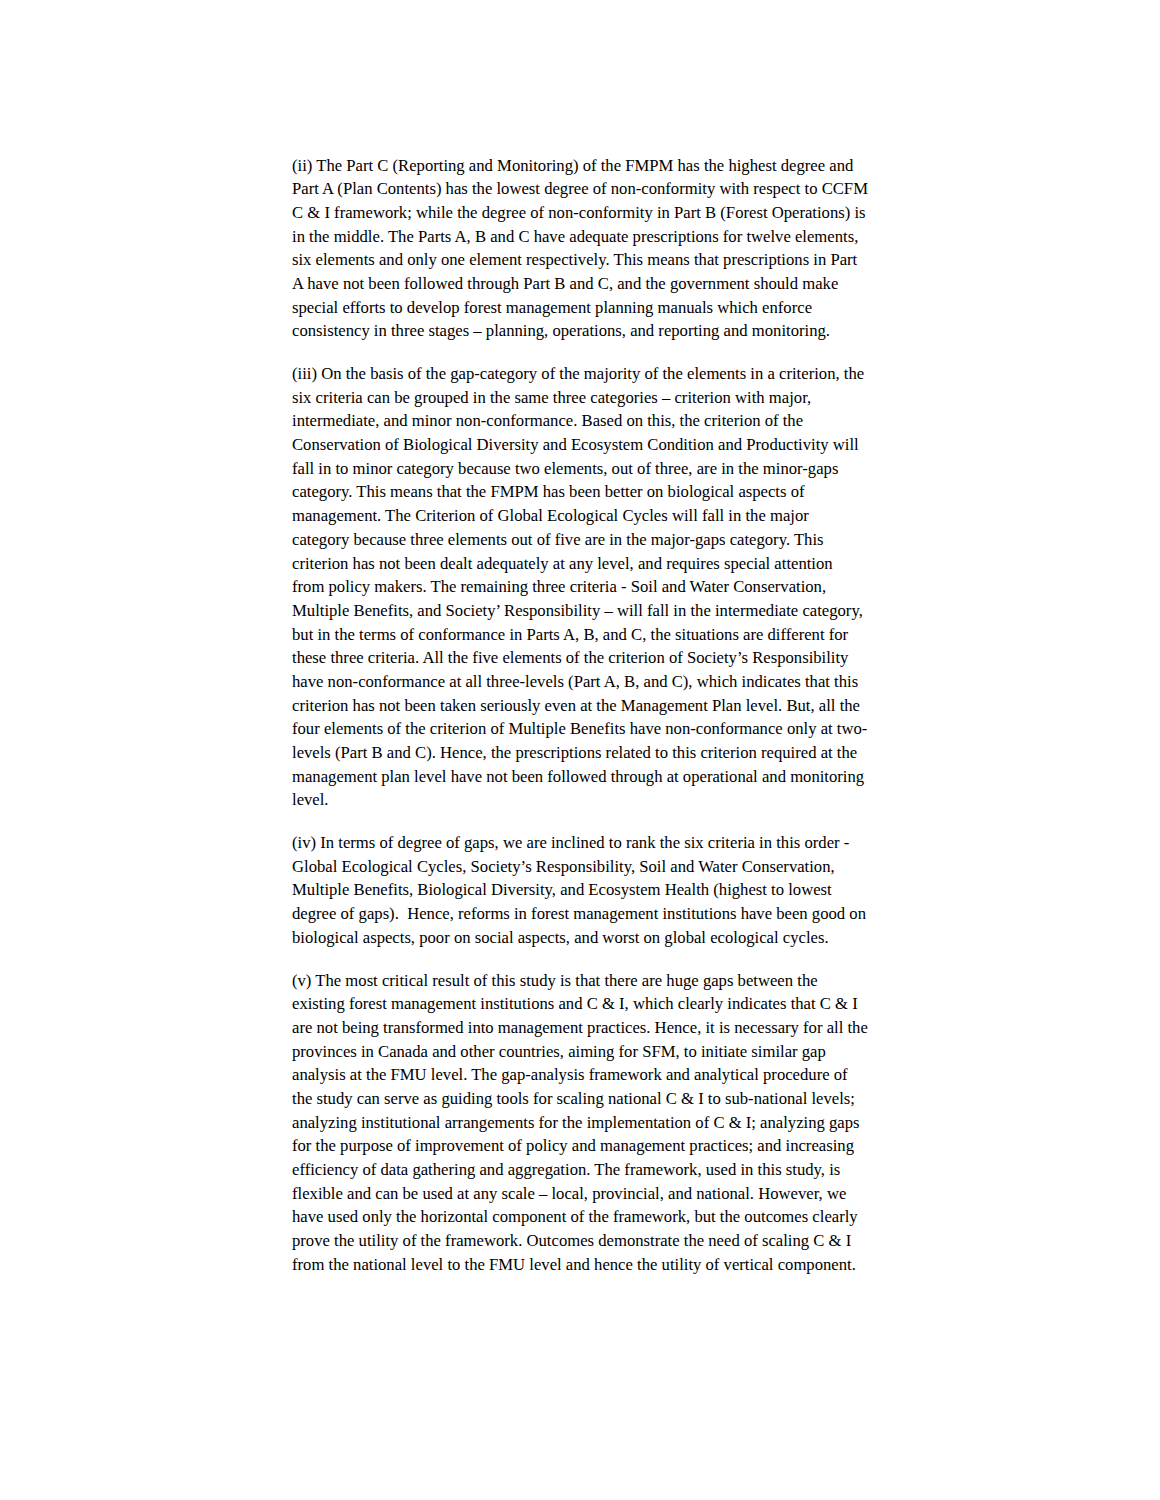(ii) The Part C (Reporting and Monitoring) of the FMPM has the highest degree and Part A (Plan Contents) has the lowest degree of non-conformity with respect to CCFM C & I framework; while the degree of non-conformity in Part B (Forest Operations) is in the middle. The Parts A, B and C have adequate prescriptions for twelve elements, six elements and only one element respectively. This means that prescriptions in Part A have not been followed through Part B and C, and the government should make special efforts to develop forest management planning manuals which enforce consistency in three stages – planning, operations, and reporting and monitoring.
(iii) On the basis of the gap-category of the majority of the elements in a criterion, the six criteria can be grouped in the same three categories – criterion with major, intermediate, and minor non-conformance. Based on this, the criterion of the Conservation of Biological Diversity and Ecosystem Condition and Productivity will fall in to minor category because two elements, out of three, are in the minor-gaps category. This means that the FMPM has been better on biological aspects of management. The Criterion of Global Ecological Cycles will fall in the major category because three elements out of five are in the major-gaps category. This criterion has not been dealt adequately at any level, and requires special attention from policy makers. The remaining three criteria - Soil and Water Conservation, Multiple Benefits, and Society’ Responsibility – will fall in the intermediate category, but in the terms of conformance in Parts A, B, and C, the situations are different for these three criteria. All the five elements of the criterion of Society’s Responsibility have non-conformance at all three-levels (Part A, B, and C), which indicates that this criterion has not been taken seriously even at the Management Plan level. But, all the four elements of the criterion of Multiple Benefits have non-conformance only at two-levels (Part B and C). Hence, the prescriptions related to this criterion required at the management plan level have not been followed through at operational and monitoring level.
(iv) In terms of degree of gaps, we are inclined to rank the six criteria in this order - Global Ecological Cycles, Society’s Responsibility, Soil and Water Conservation, Multiple Benefits, Biological Diversity, and Ecosystem Health (highest to lowest degree of gaps). Hence, reforms in forest management institutions have been good on biological aspects, poor on social aspects, and worst on global ecological cycles.
(v) The most critical result of this study is that there are huge gaps between the existing forest management institutions and C & I, which clearly indicates that C & I are not being transformed into management practices. Hence, it is necessary for all the provinces in Canada and other countries, aiming for SFM, to initiate similar gap analysis at the FMU level. The gap-analysis framework and analytical procedure of the study can serve as guiding tools for scaling national C & I to sub-national levels; analyzing institutional arrangements for the implementation of C & I; analyzing gaps for the purpose of improvement of policy and management practices; and increasing efficiency of data gathering and aggregation. The framework, used in this study, is flexible and can be used at any scale – local, provincial, and national. However, we have used only the horizontal component of the framework, but the outcomes clearly prove the utility of the framework. Outcomes demonstrate the need of scaling C & I from the national level to the FMU level and hence the utility of vertical component.